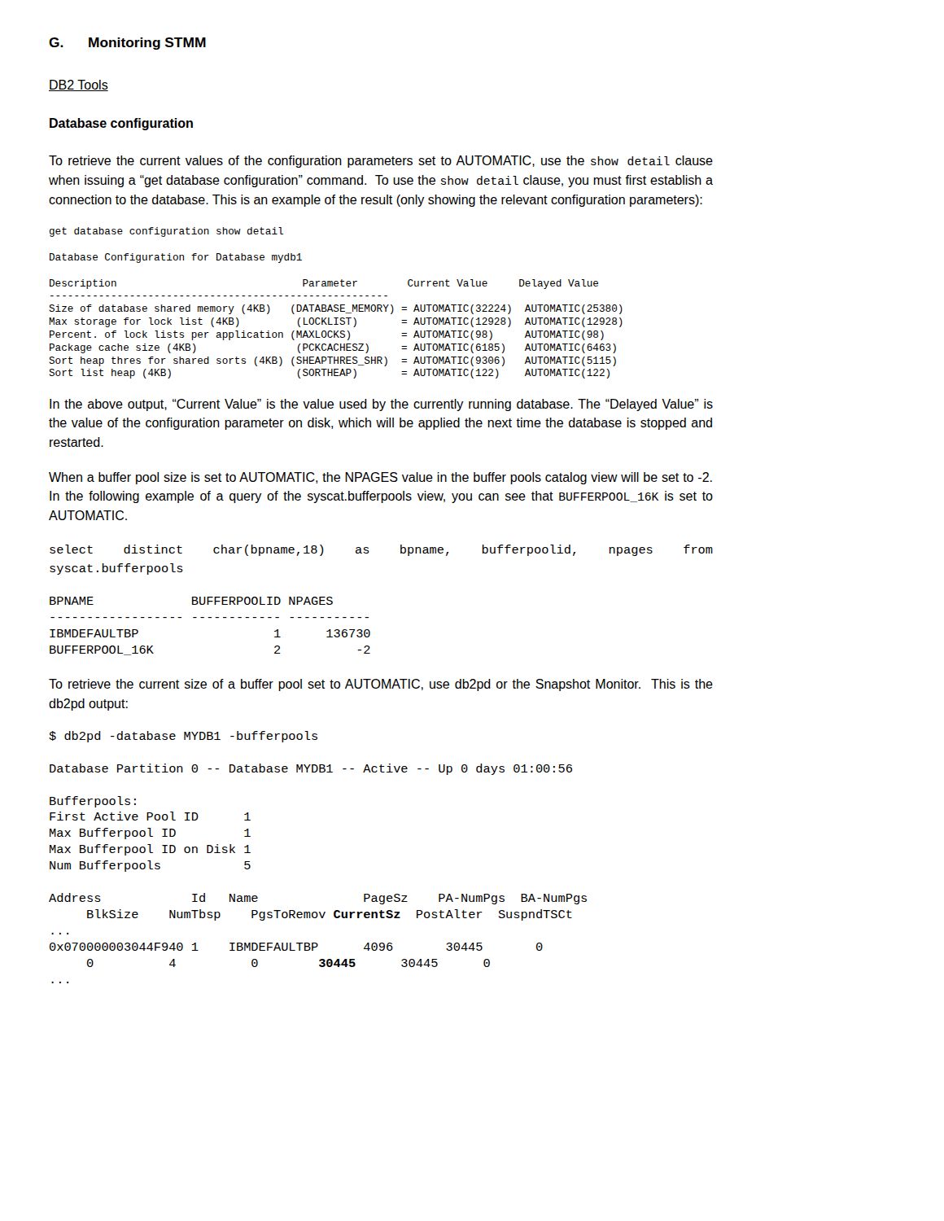G. Monitoring STMM
DB2 Tools
Database configuration
To retrieve the current values of the configuration parameters set to AUTOMATIC, use the show detail clause when issuing a “get database configuration” command. To use the show detail clause, you must first establish a connection to the database. This is an example of the result (only showing the relevant configuration parameters):
get database configuration show detail

Database Configuration for Database mydb1

Description                              Parameter        Current Value     Delayed Value
-------------------------------------------------------
Size of database shared memory (4KB)   (DATABASE_MEMORY) = AUTOMATIC(32224)  AUTOMATIC(25380)
Max storage for lock list (4KB)         (LOCKLIST)       = AUTOMATIC(12928)  AUTOMATIC(12928)
Percent. of lock lists per application (MAXLOCKS)        = AUTOMATIC(98)     AUTOMATIC(98)
Package cache size (4KB)                (PCKCACHESZ)     = AUTOMATIC(6185)   AUTOMATIC(6463)
Sort heap thres for shared sorts (4KB) (SHEAPTHRES_SHR)  = AUTOMATIC(9306)   AUTOMATIC(5115)
Sort list heap (4KB)                    (SORTHEAP)       = AUTOMATIC(122)    AUTOMATIC(122)
In the above output, “Current Value” is the value used by the currently running database. The “Delayed Value” is the value of the configuration parameter on disk, which will be applied the next time the database is stopped and restarted.
When a buffer pool size is set to AUTOMATIC, the NPAGES value in the buffer pools catalog view will be set to -2. In the following example of a query of the syscat.bufferpools view, you can see that BUFFERPOOL_16K is set to AUTOMATIC.
select distinct char(bpname,18) as bpname, bufferpoolid, npages from syscat.bufferpools
BPNAME BUFFERPOOLID NPAGES ------------------ ------------ ----------- IBMDEFAULTBP 1 136730 BUFFERPOOL_16K 2 -2
To retrieve the current size of a buffer pool set to AUTOMATIC, use db2pd or the Snapshot Monitor. This is the db2pd output:
$ db2pd -database MYDB1 -bufferpools Database Partition 0 -- Database MYDB1 -- Active -- Up 0 days 01:00:56 Bufferpools: First Active Pool ID 1 Max Bufferpool ID 1 Max Bufferpool ID on Disk 1 Num Bufferpools 5 Address Id Name PageSz PA-NumPgs BA-NumPgs BlkSize NumTbsp PgsToRemov CurrentSz PostAlter SuspndTSCt ... 0x070000003044F940 1 IBMDEFAULTBP 4096 30445 0 0 4 0 30445 30445 0 ...